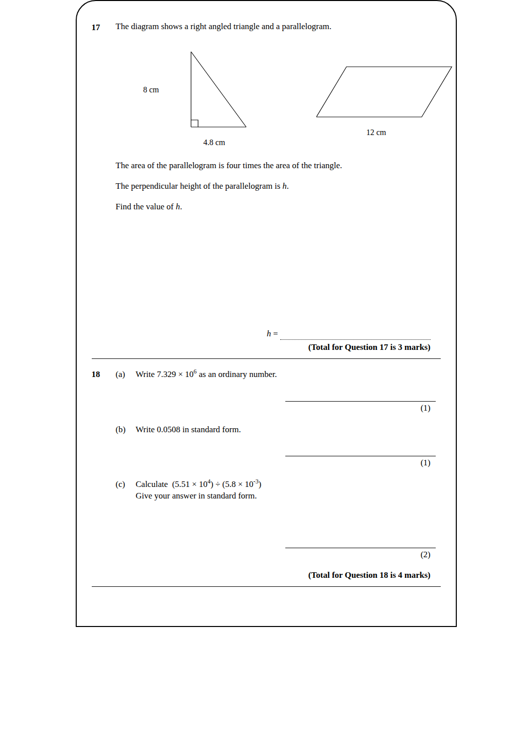17
The diagram shows a right angled triangle and a parallelogram.
8 cm
4.8 cm
12 cm
The area of the parallelogram is four times the area of the triangle.
The perpendicular height of the parallelogram is h.
Find the value of h.
h =
(Total for Question 17 is 3 marks)
18
(a)
Write 7.329 × 106 as an ordinary number.
(1)
(b)
Write 0.0508 in standard form.
(1)
(c)
Calculate (5.51 × 104) ÷ (5.8 × 10-3)
Give your answer in standard form.
(2)
(Total for Question 18 is 4 marks)